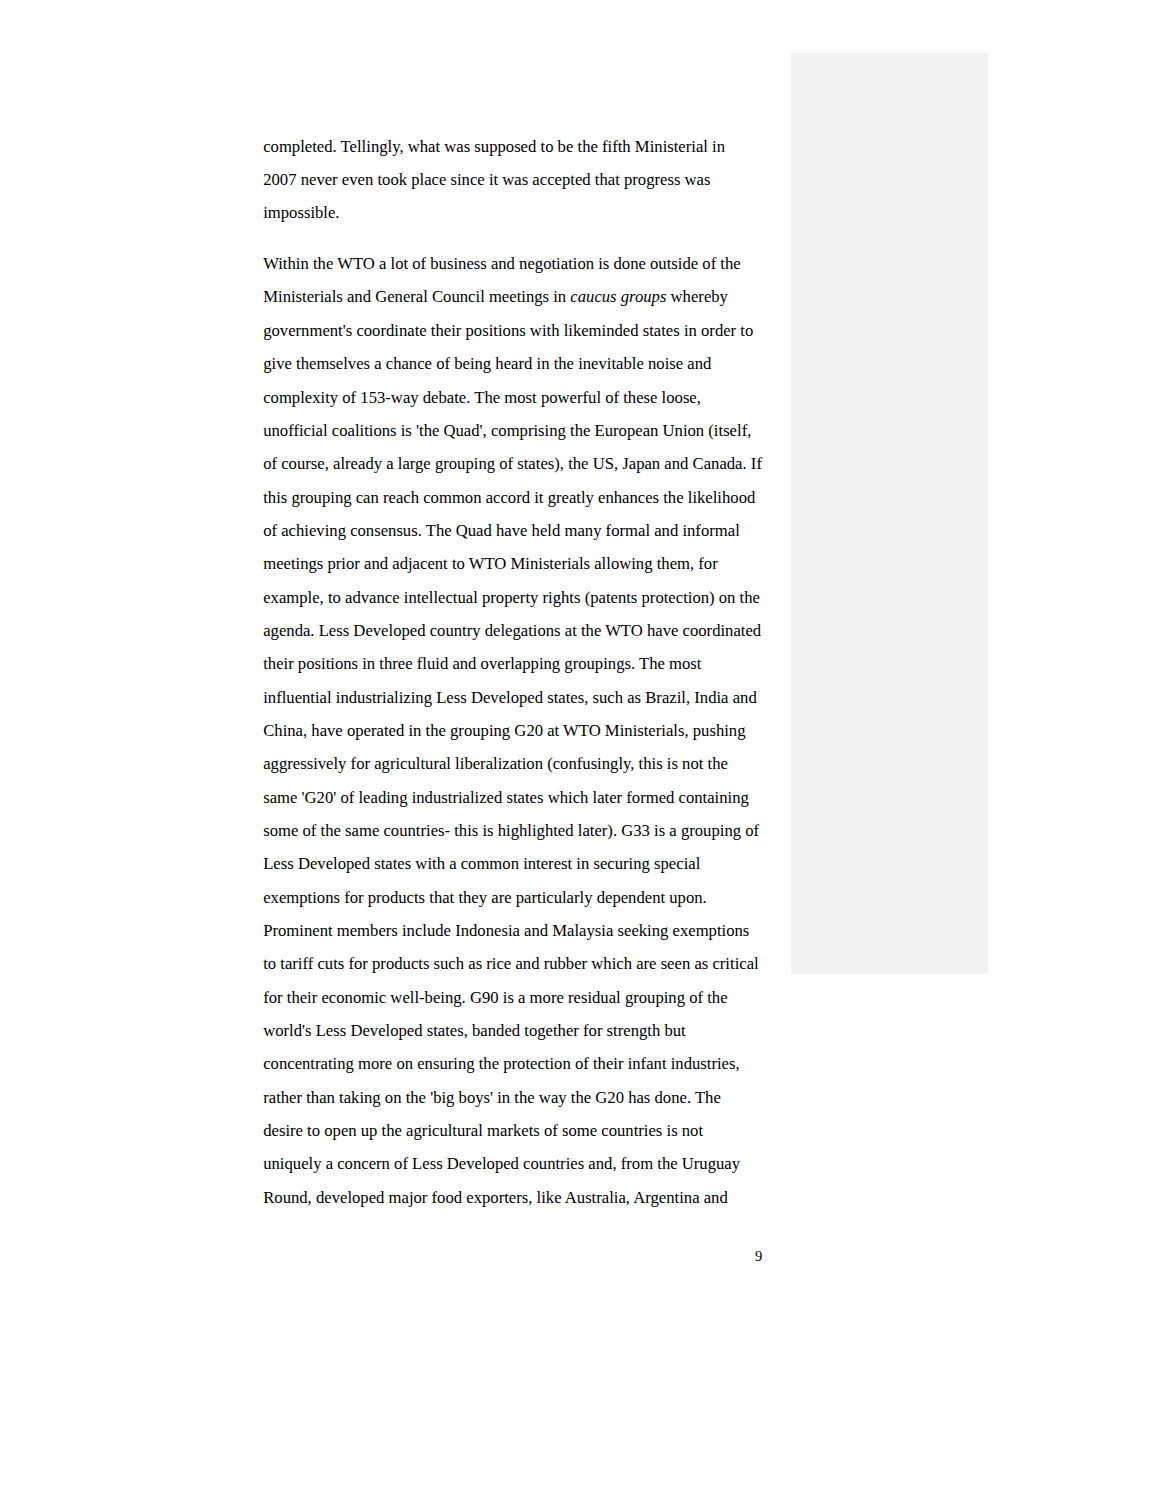completed. Tellingly, what was supposed to be the fifth Ministerial in 2007 never even took place since it was accepted that progress was impossible.
Within the WTO a lot of business and negotiation is done outside of the Ministerials and General Council meetings in caucus groups whereby government's coordinate their positions with likeminded states in order to give themselves a chance of being heard in the inevitable noise and complexity of 153-way debate. The most powerful of these loose, unofficial coalitions is 'the Quad', comprising the European Union (itself, of course, already a large grouping of states), the US, Japan and Canada. If this grouping can reach common accord it greatly enhances the likelihood of achieving consensus. The Quad have held many formal and informal meetings prior and adjacent to WTO Ministerials allowing them, for example, to advance intellectual property rights (patents protection) on the agenda. Less Developed country delegations at the WTO have coordinated their positions in three fluid and overlapping groupings. The most influential industrializing Less Developed states, such as Brazil, India and China, have operated in the grouping G20 at WTO Ministerials, pushing aggressively for agricultural liberalization (confusingly, this is not the same 'G20' of leading industrialized states which later formed containing some of the same countries- this is highlighted later). G33 is a grouping of Less Developed states with a common interest in securing special exemptions for products that they are particularly dependent upon. Prominent members include Indonesia and Malaysia seeking exemptions to tariff cuts for products such as rice and rubber which are seen as critical for their economic well-being. G90 is a more residual grouping of the world's Less Developed states, banded together for strength but concentrating more on ensuring the protection of their infant industries, rather than taking on the 'big boys' in the way the G20 has done. The desire to open up the agricultural markets of some countries is not uniquely a concern of Less Developed countries and, from the Uruguay Round, developed major food exporters, like Australia, Argentina and
9